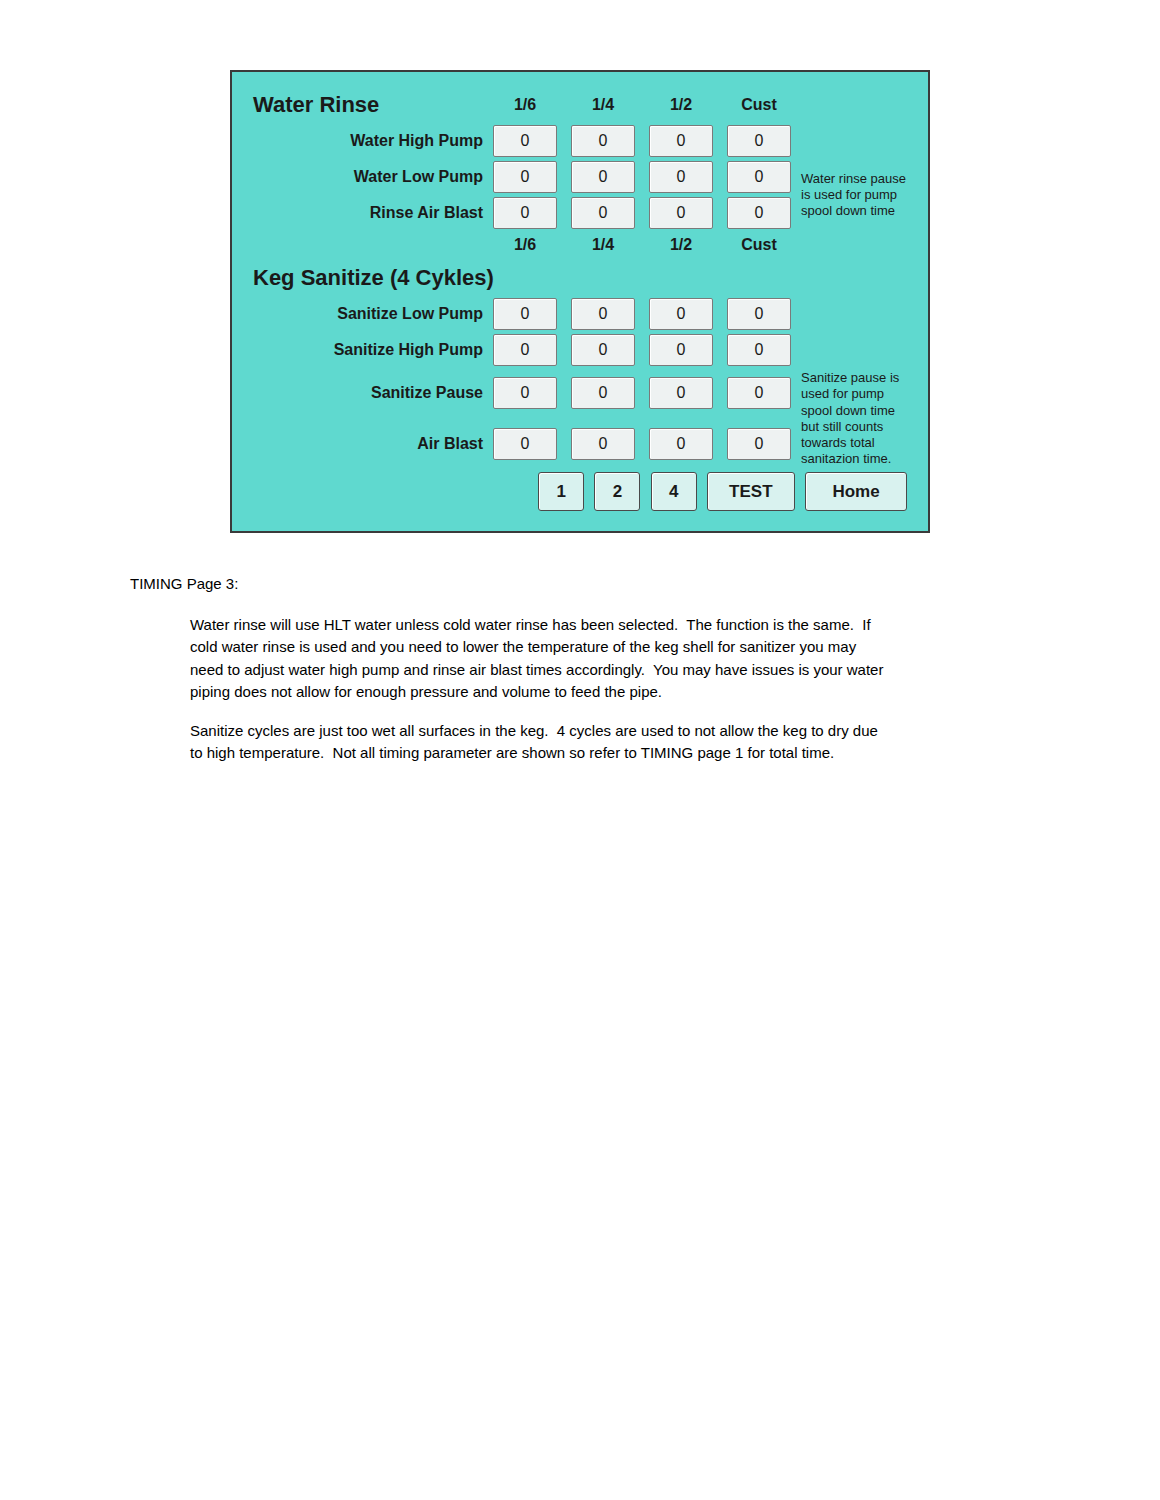| Water Rinse | 1/6 | 1/4 | 1/2 | Cust | |
| Water High Pump | 0 | 0 | 0 | 0 |
| Water Low Pump | 0 | 0 | 0 | 0 | Water rinse pause is used for pump spool down time |
| Rinse Air Blast | 0 | 0 | 0 | 0 |
| | 1/6 | 1/4 | 1/2 | Cust | |
| Keg Sanitize (4 Cykles) | |
| Sanitize Low Pump | 0 | 0 | 0 | 0 | |
| Sanitize High Pump | 0 | 0 | 0 | 0 | |
| Sanitize Pause | 0 | 0 | 0 | 0 | Sanitize pause is used for pump spool down time but still counts towards total sanitazion time. |
| Air Blast | 0 | 0 | 0 | 0 |
| 1 2 4 TEST Home |
TIMING Page 3:
Water rinse will use HLT water unless cold water rinse has been selected. The function is the same. If cold water rinse is used and you need to lower the temperature of the keg shell for sanitizer you may need to adjust water high pump and rinse air blast times accordingly. You may have issues is your water piping does not allow for enough pressure and volume to feed the pipe.
Sanitize cycles are just too wet all surfaces in the keg. 4 cycles are used to not allow the keg to dry due to high temperature. Not all timing parameter are shown so refer to TIMING page 1 for total time.